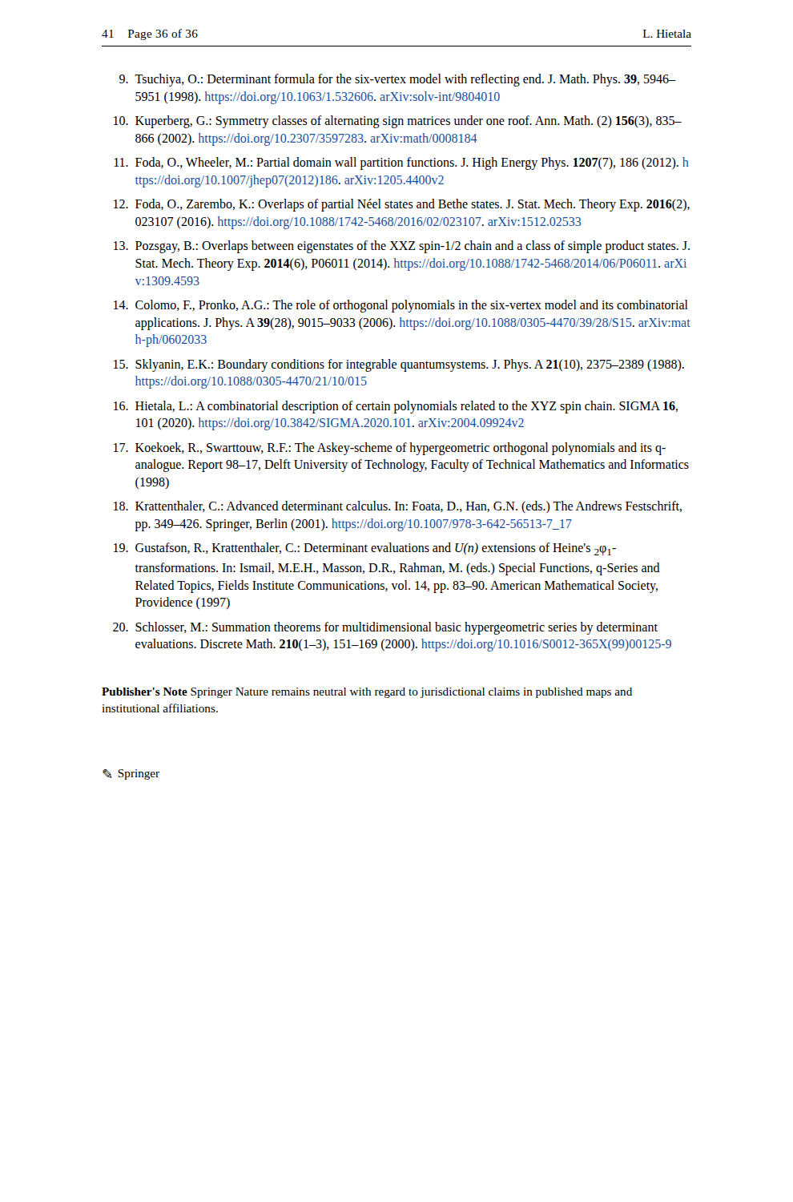41 Page 36 of 36
L. Hietala
Tsuchiya, O.: Determinant formula for the six-vertex model with reflecting end. J. Math. Phys. 39, 5946–5951 (1998). https://doi.org/10.1063/1.532606. arXiv:solv-int/9804010
Kuperberg, G.: Symmetry classes of alternating sign matrices under one roof. Ann. Math. (2) 156(3), 835–866 (2002). https://doi.org/10.2307/3597283. arXiv:math/0008184
Foda, O., Wheeler, M.: Partial domain wall partition functions. J. High Energy Phys. 1207(7), 186 (2012). https://doi.org/10.1007/jhep07(2012)186. arXiv:1205.4400v2
Foda, O., Zarembo, K.: Overlaps of partial Néel states and Bethe states. J. Stat. Mech. Theory Exp. 2016(2), 023107 (2016). https://doi.org/10.1088/1742-5468/2016/02/023107. arXiv:1512.02533
Pozsgay, B.: Overlaps between eigenstates of the XXZ spin-1/2 chain and a class of simple product states. J. Stat. Mech. Theory Exp. 2014(6), P06011 (2014). https://doi.org/10.1088/1742-5468/2014/06/P06011. arXiv:1309.4593
Colomo, F., Pronko, A.G.: The role of orthogonal polynomials in the six-vertex model and its combinatorial applications. J. Phys. A 39(28), 9015–9033 (2006). https://doi.org/10.1088/0305-4470/39/28/S15. arXiv:math-ph/0602033
Sklyanin, E.K.: Boundary conditions for integrable quantumsystems. J. Phys. A 21(10), 2375–2389 (1988). https://doi.org/10.1088/0305-4470/21/10/015
Hietala, L.: A combinatorial description of certain polynomials related to the XYZ spin chain. SIGMA 16, 101 (2020). https://doi.org/10.3842/SIGMA.2020.101. arXiv:2004.09924v2
Koekoek, R., Swarttouw, R.F.: The Askey-scheme of hypergeometric orthogonal polynomials and its q-analogue. Report 98–17, Delft University of Technology, Faculty of Technical Mathematics and Informatics (1998)
Krattenthaler, C.: Advanced determinant calculus. In: Foata, D., Han, G.N. (eds.) The Andrews Festschrift, pp. 349–426. Springer, Berlin (2001). https://doi.org/10.1007/978-3-642-56513-7_17
Gustafson, R., Krattenthaler, C.: Determinant evaluations and U(n) extensions of Heine's 2φ1-transformations. In: Ismail, M.E.H., Masson, D.R., Rahman, M. (eds.) Special Functions, q-Series and Related Topics, Fields Institute Communications, vol. 14, pp. 83–90. American Mathematical Society, Providence (1997)
Schlosser, M.: Summation theorems for multidimensional basic hypergeometric series by determinant evaluations. Discrete Math. 210(1–3), 151–169 (2000). https://doi.org/10.1016/S0012-365X(99)00125-9
Publisher's Note Springer Nature remains neutral with regard to jurisdictional claims in published maps and institutional affiliations.
✎Springer